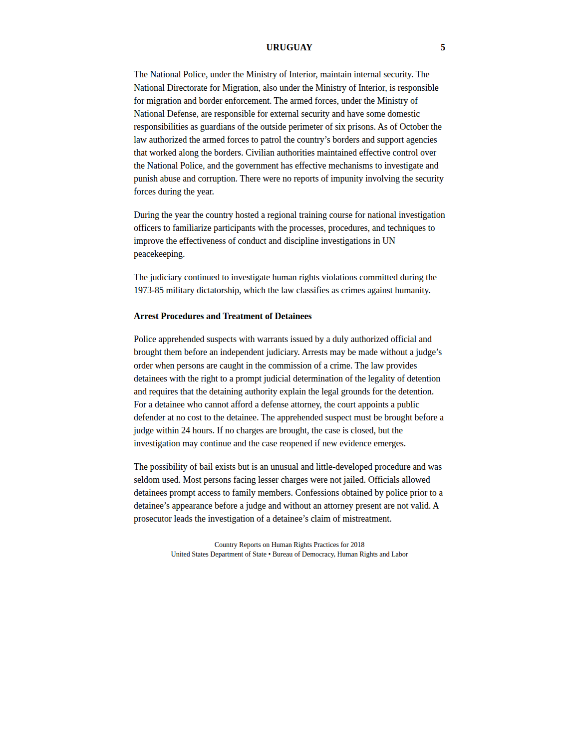URUGUAY 5
The National Police, under the Ministry of Interior, maintain internal security. The National Directorate for Migration, also under the Ministry of Interior, is responsible for migration and border enforcement. The armed forces, under the Ministry of National Defense, are responsible for external security and have some domestic responsibilities as guardians of the outside perimeter of six prisons. As of October the law authorized the armed forces to patrol the country’s borders and support agencies that worked along the borders. Civilian authorities maintained effective control over the National Police, and the government has effective mechanisms to investigate and punish abuse and corruption. There were no reports of impunity involving the security forces during the year.
During the year the country hosted a regional training course for national investigation officers to familiarize participants with the processes, procedures, and techniques to improve the effectiveness of conduct and discipline investigations in UN peacekeeping.
The judiciary continued to investigate human rights violations committed during the 1973-85 military dictatorship, which the law classifies as crimes against humanity.
Arrest Procedures and Treatment of Detainees
Police apprehended suspects with warrants issued by a duly authorized official and brought them before an independent judiciary. Arrests may be made without a judge’s order when persons are caught in the commission of a crime. The law provides detainees with the right to a prompt judicial determination of the legality of detention and requires that the detaining authority explain the legal grounds for the detention. For a detainee who cannot afford a defense attorney, the court appoints a public defender at no cost to the detainee. The apprehended suspect must be brought before a judge within 24 hours. If no charges are brought, the case is closed, but the investigation may continue and the case reopened if new evidence emerges.
The possibility of bail exists but is an unusual and little-developed procedure and was seldom used. Most persons facing lesser charges were not jailed. Officials allowed detainees prompt access to family members. Confessions obtained by police prior to a detainee’s appearance before a judge and without an attorney present are not valid. A prosecutor leads the investigation of a detainee’s claim of mistreatment.
Country Reports on Human Rights Practices for 2018
United States Department of State • Bureau of Democracy, Human Rights and Labor